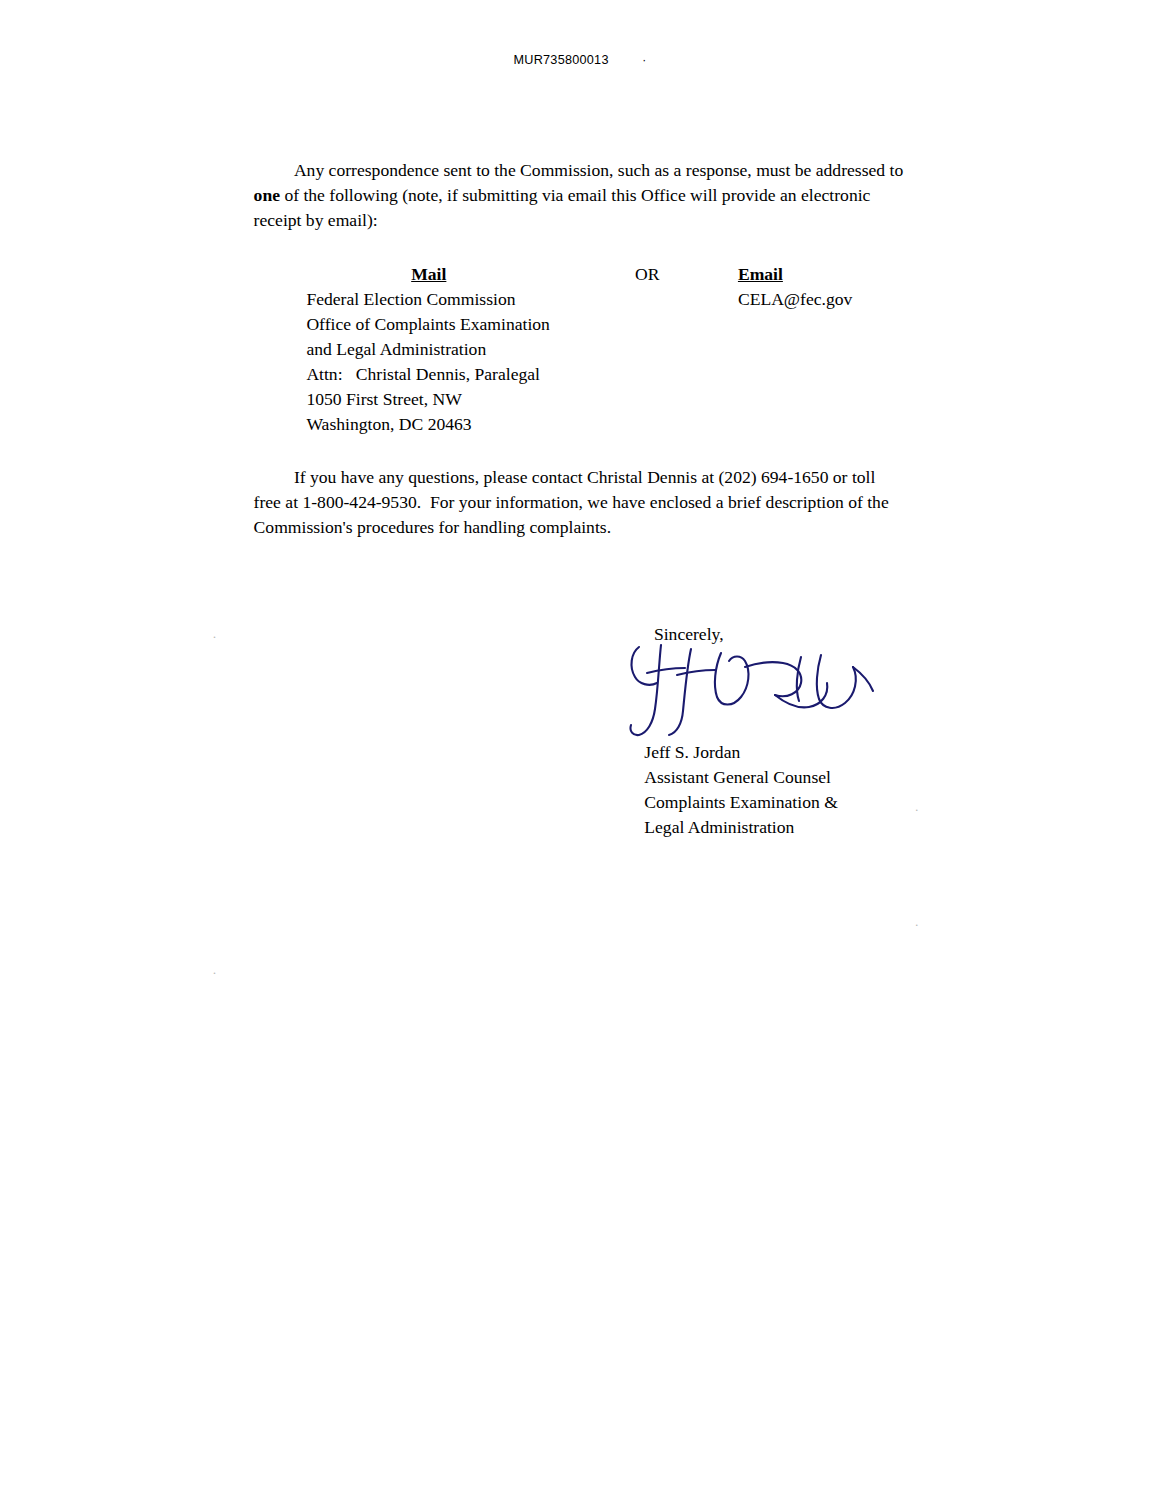MUR735800013·
Any correspondence sent to the Commission, such as a response, must be addressed to one of the following (note, if submitting via email this Office will provide an electronic receipt by email):
| Mail | OR | Email |
| Federal Election Commission | | CELA@fec.gov |
| Office of Complaints Examination | | |
| and Legal Administration | | |
| Attn: Christal Dennis, Paralegal | | |
| 1050 First Street, NW | | |
| Washington, DC 20463 | | |
If you have any questions, please contact Christal Dennis at (202) 694-1650 or toll free at 1-800-424-9530. For your information, we have enclosed a brief description of the Commission's procedures for handling complaints.
Sincerely,
Jeff S. Jordan
Assistant General Counsel
Complaints Examination &
Legal Administration
· · · ·